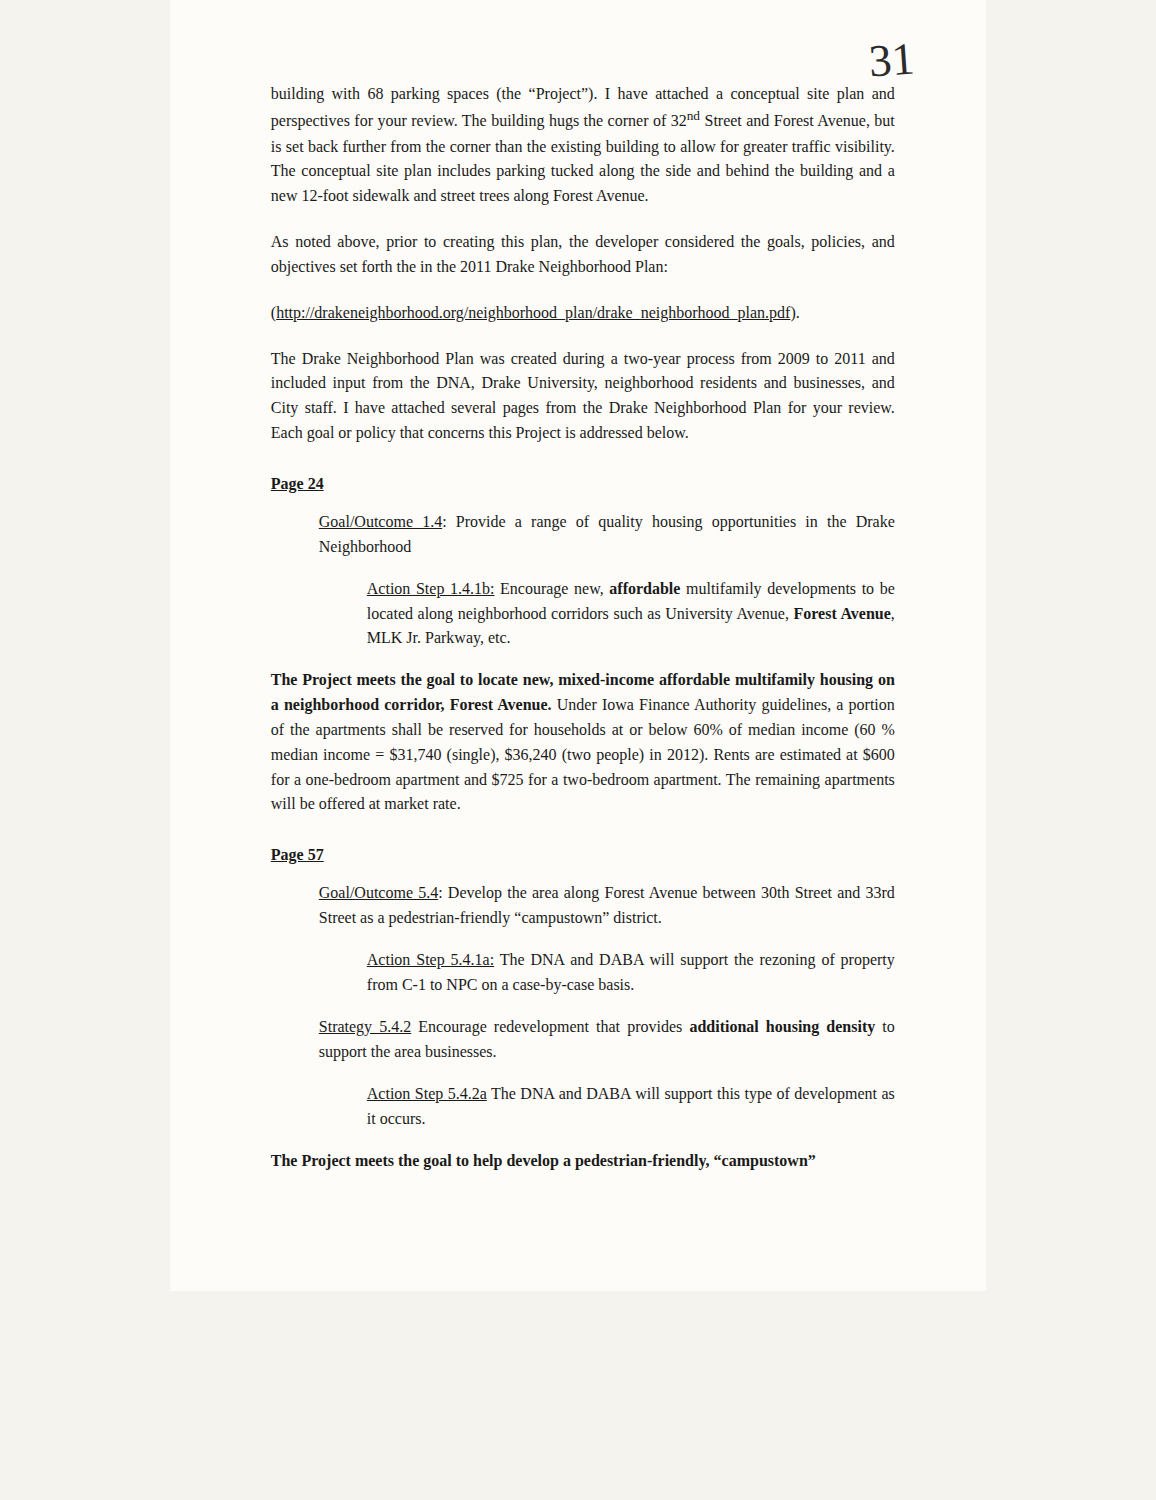31
building with 68 parking spaces (the “Project”). I have attached a conceptual site plan and perspectives for your review. The building hugs the corner of 32nd Street and Forest Avenue, but is set back further from the corner than the existing building to allow for greater traffic visibility. The conceptual site plan includes parking tucked along the side and behind the building and a new 12-foot sidewalk and street trees along Forest Avenue.
As noted above, prior to creating this plan, the developer considered the goals, policies, and objectives set forth the in the 2011 Drake Neighborhood Plan:
(http://drakeneighborhood.org/neighborhood_plan/drake_neighborhood_plan.pdf).
The Drake Neighborhood Plan was created during a two-year process from 2009 to 2011 and included input from the DNA, Drake University, neighborhood residents and businesses, and City staff. I have attached several pages from the Drake Neighborhood Plan for your review. Each goal or policy that concerns this Project is addressed below.
Page 24
Goal/Outcome 1.4: Provide a range of quality housing opportunities in the Drake Neighborhood
Action Step 1.4.1b: Encourage new, affordable multifamily developments to be located along neighborhood corridors such as University Avenue, Forest Avenue, MLK Jr. Parkway, etc.
The Project meets the goal to locate new, mixed-income affordable multifamily housing on a neighborhood corridor, Forest Avenue. Under Iowa Finance Authority guidelines, a portion of the apartments shall be reserved for households at or below 60% of median income (60 % median income = $31,740 (single), $36,240 (two people) in 2012). Rents are estimated at $600 for a one-bedroom apartment and $725 for a two-bedroom apartment. The remaining apartments will be offered at market rate.
Page 57
Goal/Outcome 5.4: Develop the area along Forest Avenue between 30th Street and 33rd Street as a pedestrian-friendly “campustown” district.
Action Step 5.4.1a: The DNA and DABA will support the rezoning of property from C-1 to NPC on a case-by-case basis.
Strategy 5.4.2 Encourage redevelopment that provides additional housing density to support the area businesses.
Action Step 5.4.2a The DNA and DABA will support this type of development as it occurs.
The Project meets the goal to help develop a pedestrian-friendly, “campustown”